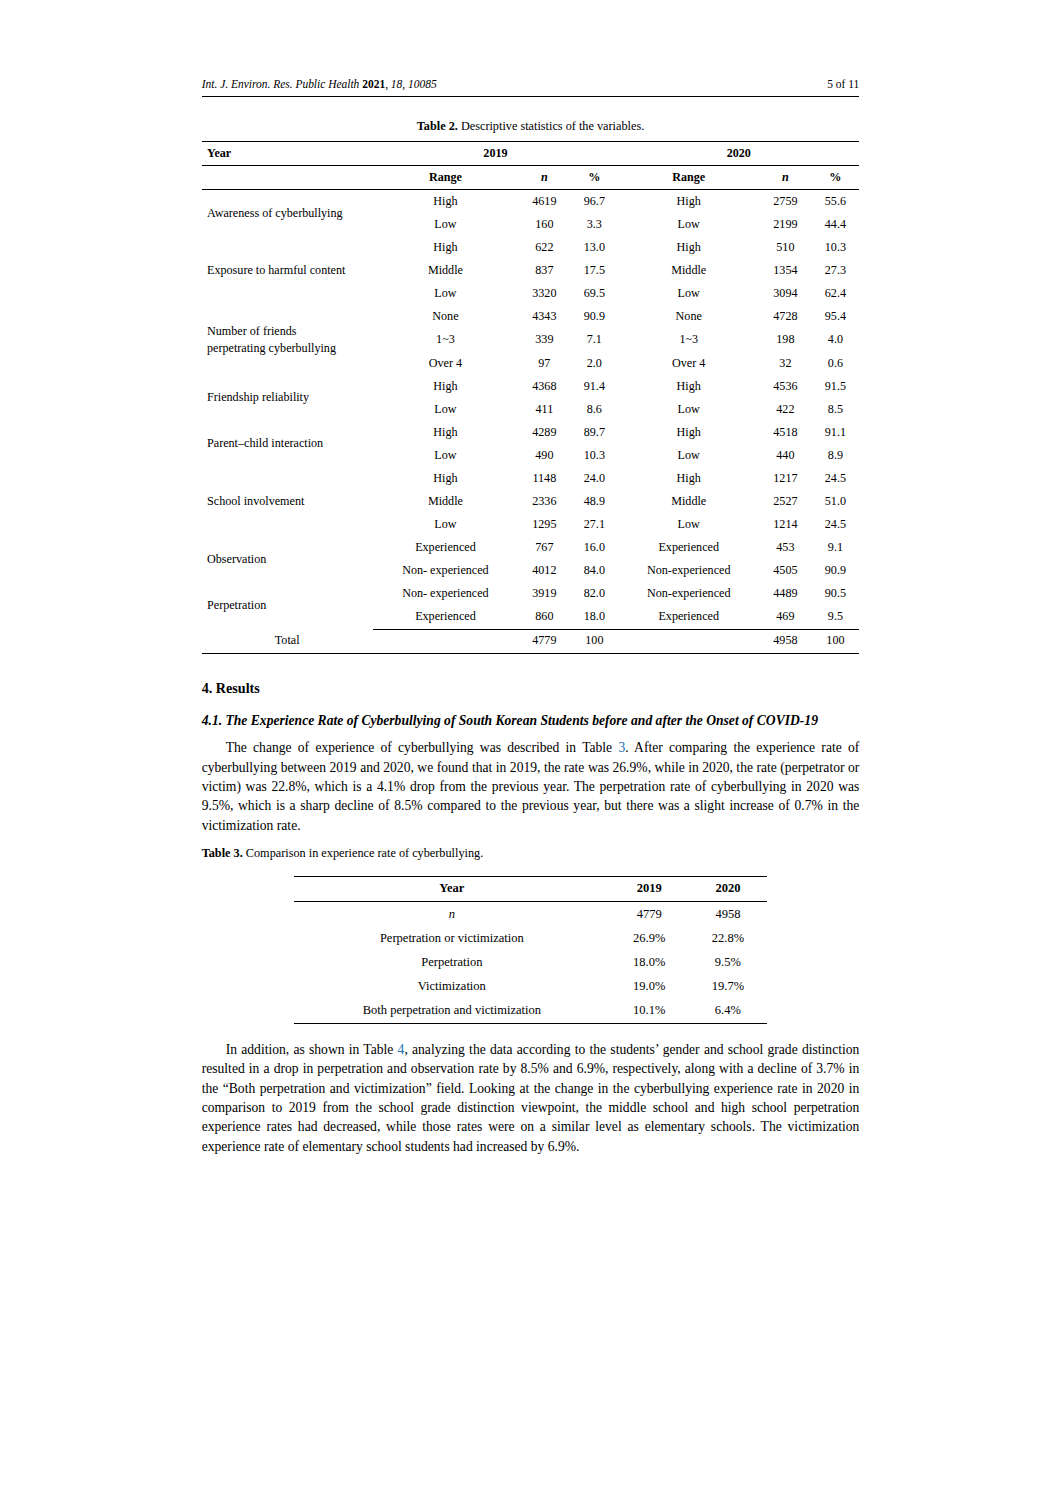Int. J. Environ. Res. Public Health 2021, 18, 10085
5 of 11
Table 2. Descriptive statistics of the variables.
| Year | 2019 | 2020 |
| --- | --- | --- |
| | Range | n | % | Range | n | % |
| Awareness of cyberbullying | High | 4619 | 96.7 | High | 2759 | 55.6 |
| Low | 160 | 3.3 | Low | 2199 | 44.4 |
| Exposure to harmful content | High | 622 | 13.0 | High | 510 | 10.3 |
| Middle | 837 | 17.5 | Middle | 1354 | 27.3 |
| Low | 3320 | 69.5 | Low | 3094 | 62.4 |
| Number of friends perpetrating cyberbullying | None | 4343 | 90.9 | None | 4728 | 95.4 |
| 1~3 | 339 | 7.1 | 1~3 | 198 | 4.0 |
| Over 4 | 97 | 2.0 | Over 4 | 32 | 0.6 |
| Friendship reliability | High | 4368 | 91.4 | High | 4536 | 91.5 |
| Low | 411 | 8.6 | Low | 422 | 8.5 |
| Parent–child interaction | High | 4289 | 89.7 | High | 4518 | 91.1 |
| Low | 490 | 10.3 | Low | 440 | 8.9 |
| School involvement | High | 1148 | 24.0 | High | 1217 | 24.5 |
| Middle | 2336 | 48.9 | Middle | 2527 | 51.0 |
| Low | 1295 | 27.1 | Low | 1214 | 24.5 |
| Observation | Experienced | 767 | 16.0 | Experienced | 453 | 9.1 |
| Non- experienced | 4012 | 84.0 | Non-experienced | 4505 | 90.9 |
| Perpetration | Non- experienced | 3919 | 82.0 | Non-experienced | 4489 | 90.5 |
| Experienced | 860 | 18.0 | Experienced | 469 | 9.5 |
| Total | | 4779 | 100 | | 4958 | 100 |
4. Results
4.1. The Experience Rate of Cyberbullying of South Korean Students before and after the Onset of COVID-19
The change of experience of cyberbullying was described in Table 3. After comparing the experience rate of cyberbullying between 2019 and 2020, we found that in 2019, the rate was 26.9%, while in 2020, the rate (perpetrator or victim) was 22.8%, which is a 4.1% drop from the previous year. The perpetration rate of cyberbullying in 2020 was 9.5%, which is a sharp decline of 8.5% compared to the previous year, but there was a slight increase of 0.7% in the victimization rate.
Table 3. Comparison in experience rate of cyberbullying.
| Year | 2019 | 2020 |
| --- | --- | --- |
| n | 4779 | 4958 |
| Perpetration or victimization | 26.9% | 22.8% |
| Perpetration | 18.0% | 9.5% |
| Victimization | 19.0% | 19.7% |
| Both perpetration and victimization | 10.1% | 6.4% |
In addition, as shown in Table 4, analyzing the data according to the students’ gender and school grade distinction resulted in a drop in perpetration and observation rate by 8.5% and 6.9%, respectively, along with a decline of 3.7% in the “Both perpetration and victimization” field. Looking at the change in the cyberbullying experience rate in 2020 in comparison to 2019 from the school grade distinction viewpoint, the middle school and high school perpetration experience rates had decreased, while those rates were on a similar level as elementary schools. The victimization experience rate of elementary school students had increased by 6.9%.